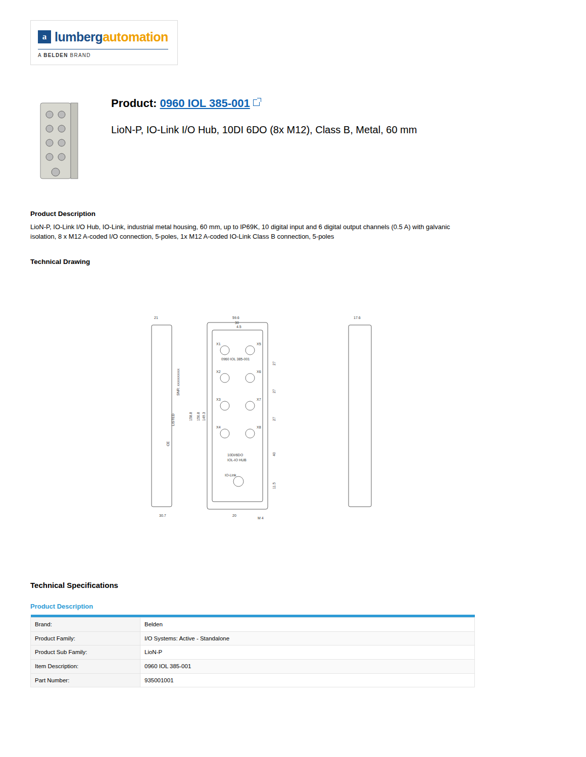a
lumberg automation
A BELDEN BRAND
Product: 0960 IOL 385-001
LioN-P, IO-Link I/O Hub, 10DI 6DO (8x M12), Class B, Metal, 60 mm
Product Description
LioN-P, IO-Link I/O Hub, IO-Link, industrial metal housing, 60 mm, up to IP69K, 10 digital input and 6 digital output channels (0.5 A) with galvanic isolation, 8 x M12 A-coded I/O connection, 5-poles, 1x M12 A-coded IO-Link Class B connection, 5-poles
Technical Drawing
Technical Specifications
Product Description
| Brand: | Belden |
| Product Family: | I/O Systems: Active - Standalone |
| Product Sub Family: | LioN-P |
| Item Description: | 0960 IOL 385-001 |
| Part Number: | 935001001 |